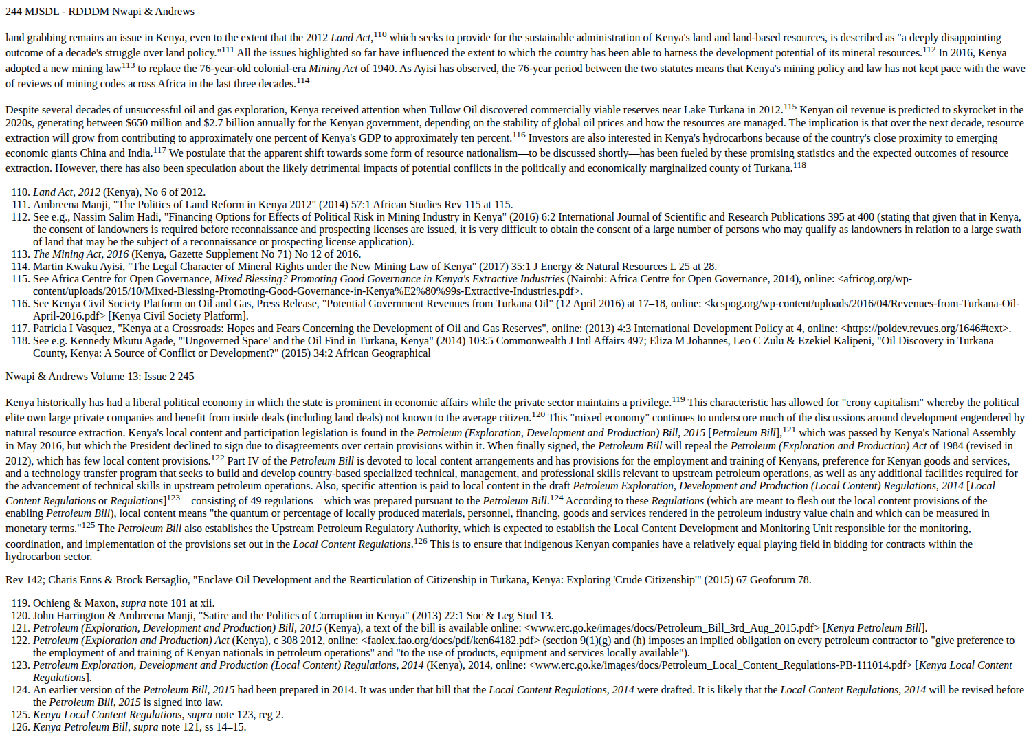244 MJSDL - RDDDM Nwapi & Andrews
land grabbing remains an issue in Kenya, even to the extent that the 2012 Land Act,110 which seeks to provide for the sustainable administration of Kenya's land and land-based resources, is described as "a deeply disappointing outcome of a decade's struggle over land policy."111 All the issues highlighted so far have influenced the extent to which the country has been able to harness the development potential of its mineral resources.112 In 2016, Kenya adopted a new mining law113 to replace the 76-year-old colonial-era Mining Act of 1940. As Ayisi has observed, the 76-year period between the two statutes means that Kenya's mining policy and law has not kept pace with the wave of reviews of mining codes across Africa in the last three decades.114
Despite several decades of unsuccessful oil and gas exploration, Kenya received attention when Tullow Oil discovered commercially viable reserves near Lake Turkana in 2012.115 Kenyan oil revenue is predicted to skyrocket in the 2020s, generating between $650 million and $2.7 billion annually for the Kenyan government, depending on the stability of global oil prices and how the resources are managed. The implication is that over the next decade, resource extraction will grow from contributing to approximately one percent of Kenya's GDP to approximately ten percent.116 Investors are also interested in Kenya's hydrocarbons because of the country's close proximity to emerging economic giants China and India.117 We postulate that the apparent shift towards some form of resource nationalism—to be discussed shortly—has been fueled by these promising statistics and the expected outcomes of resource extraction. However, there has also been speculation about the likely detrimental impacts of potential conflicts in the politically and economically marginalized county of Turkana.118
Land Act, 2012 (Kenya), No 6 of 2012.
Ambreena Manji, "The Politics of Land Reform in Kenya 2012" (2014) 57:1 African Studies Rev 115 at 115.
See e.g., Nassim Salim Hadi, "Financing Options for Effects of Political Risk in Mining Industry in Kenya" (2016) 6:2 International Journal of Scientific and Research Publications 395 at 400 (stating that given that in Kenya, the consent of landowners is required before reconnaissance and prospecting licenses are issued, it is very difficult to obtain the consent of a large number of persons who may qualify as landowners in relation to a large swath of land that may be the subject of a reconnaissance or prospecting license application).
The Mining Act, 2016 (Kenya, Gazette Supplement No 71) No 12 of 2016.
Martin Kwaku Ayisi, "The Legal Character of Mineral Rights under the New Mining Law of Kenya" (2017) 35:1 J Energy & Natural Resources L 25 at 28.
See Africa Centre for Open Governance, Mixed Blessing? Promoting Good Governance in Kenya's Extractive Industries (Nairobi: Africa Centre for Open Governance, 2014), online: <africog.org/wp-content/uploads/2015/10/Mixed-Blessing-Promoting-Good-Governance-in-Kenya%E2%80%99s-Extractive-Industries.pdf>.
See Kenya Civil Society Platform on Oil and Gas, Press Release, "Potential Government Revenues from Turkana Oil" (12 April 2016) at 17–18, online: <kcspog.org/wp-content/uploads/2016/04/Revenues-from-Turkana-Oil-April-2016.pdf> [Kenya Civil Society Platform].
Patricia I Vasquez, "Kenya at a Crossroads: Hopes and Fears Concerning the Development of Oil and Gas Reserves", online: (2013) 4:3 International Development Policy at 4, online: <https://poldev.revues.org/1646#text>.
See e.g. Kennedy Mkutu Agade, "'Ungoverned Space' and the Oil Find in Turkana, Kenya" (2014) 103:5 Commonwealth J Intl Affairs 497; Eliza M Johannes, Leo C Zulu & Ezekiel Kalipeni, "Oil Discovery in Turkana County, Kenya: A Source of Conflict or Development?" (2015) 34:2 African Geographical
Nwapi & Andrews Volume 13: Issue 2 245
Kenya historically has had a liberal political economy in which the state is prominent in economic affairs while the private sector maintains a privilege.119 This characteristic has allowed for "crony capitalism" whereby the political elite own large private companies and benefit from inside deals (including land deals) not known to the average citizen.120 This "mixed economy" continues to underscore much of the discussions around development engendered by natural resource extraction. Kenya's local content and participation legislation is found in the Petroleum (Exploration, Development and Production) Bill, 2015 [Petroleum Bill],121 which was passed by Kenya's National Assembly in May 2016, but which the President declined to sign due to disagreements over certain provisions within it. When finally signed, the Petroleum Bill will repeal the Petroleum (Exploration and Production) Act of 1984 (revised in 2012), which has few local content provisions.122 Part IV of the Petroleum Bill is devoted to local content arrangements and has provisions for the employment and training of Kenyans, preference for Kenyan goods and services, and a technology transfer program that seeks to build and develop country-based specialized technical, management, and professional skills relevant to upstream petroleum operations, as well as any additional facilities required for the advancement of technical skills in upstream petroleum operations. Also, specific attention is paid to local content in the draft Petroleum Exploration, Development and Production (Local Content) Regulations, 2014 [Local Content Regulations or Regulations]123—consisting of 49 regulations—which was prepared pursuant to the Petroleum Bill.124 According to these Regulations (which are meant to flesh out the local content provisions of the enabling Petroleum Bill), local content means "the quantum or percentage of locally produced materials, personnel, financing, goods and services rendered in the petroleum industry value chain and which can be measured in monetary terms."125 The Petroleum Bill also establishes the Upstream Petroleum Regulatory Authority, which is expected to establish the Local Content Development and Monitoring Unit responsible for the monitoring, coordination, and implementation of the provisions set out in the Local Content Regulations.126 This is to ensure that indigenous Kenyan companies have a relatively equal playing field in bidding for contracts within the hydrocarbon sector.
Rev 142; Charis Enns & Brock Bersaglio, "Enclave Oil Development and the Rearticulation of Citizenship in Turkana, Kenya: Exploring 'Crude Citizenship'" (2015) 67 Geoforum 78.
Ochieng & Maxon, supra note 101 at xii.
John Harrington & Ambreena Manji, "Satire and the Politics of Corruption in Kenya" (2013) 22:1 Soc & Leg Stud 13.
Petroleum (Exploration, Development and Production) Bill, 2015 (Kenya), a text of the bill is available online: <www.erc.go.ke/images/docs/Petroleum_Bill_3rd_Aug_2015.pdf> [Kenya Petroleum Bill].
Petroleum (Exploration and Production) Act (Kenya), c 308 2012, online: <faolex.fao.org/docs/pdf/ken64182.pdf> (section 9(1)(g) and (h) imposes an implied obligation on every petroleum contractor to "give preference to the employment of and training of Kenyan nationals in petroleum operations" and "to the use of products, equipment and services locally available").
Petroleum Exploration, Development and Production (Local Content) Regulations, 2014 (Kenya), 2014, online: <www.erc.go.ke/images/docs/Petroleum_Local_Content_Regulations-PB-111014.pdf> [Kenya Local Content Regulations].
An earlier version of the Petroleum Bill, 2015 had been prepared in 2014. It was under that bill that the Local Content Regulations, 2014 were drafted. It is likely that the Local Content Regulations, 2014 will be revised before the Petroleum Bill, 2015 is signed into law.
Kenya Local Content Regulations, supra note 123, reg 2.
Kenya Petroleum Bill, supra note 121, ss 14–15.